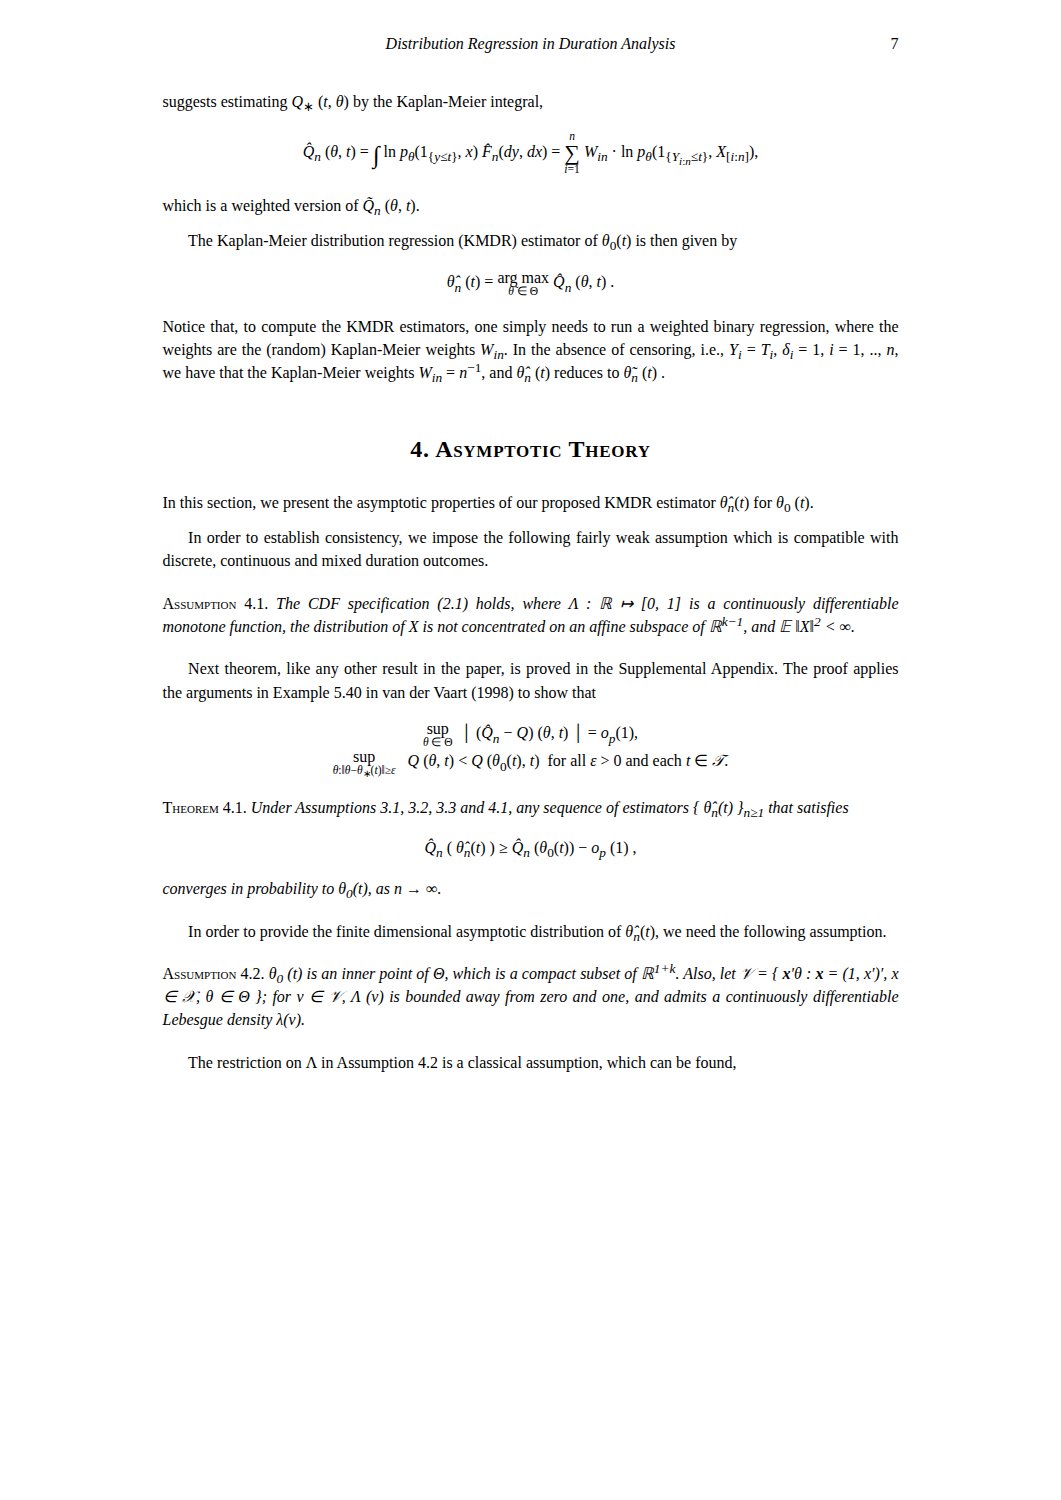Distribution Regression in Duration Analysis 7
suggests estimating Q∗ (t, θ) by the Kaplan-Meier integral,
Q̂n (θ, t) = ∫ ln pθ(1{y≤t}, x) F̂n(dy, dx) = n∑i=1 Win · ln pθ(1{Yi:n≤t}, X[i:n]),
which is a weighted version of Q̃n (θ, t).
The Kaplan-Meier distribution regression (KMDR) estimator of θ0(t) is then given by
θ̂n (t) = arg max θ̃ ∈ Θ Q̂n (θ, t) .
Notice that, to compute the KMDR estimators, one simply needs to run a weighted binary regression, where the weights are the (random) Kaplan-Meier weights Win. In the absence of censoring, i.e., Yi = Ti, δi = 1, i = 1, .., n, we have that the Kaplan-Meier weights Win = n−1, and θ̂n (t) reduces to θ̃n (t) .
4. Asymptotic Theory
In this section, we present the asymptotic properties of our proposed KMDR estimator θ̂n(t) for θ0 (t).
In order to establish consistency, we impose the following fairly weak assumption which is compatible with discrete, continuous and mixed duration outcomes.
Assumption 4.1. The CDF specification (2.1) holds, where Λ : ℝ ↦ [0, 1] is a continuously differentiable monotone function, the distribution of X is not concentrated on an affine subspace of ℝk−1, and 𝔼 ‖X‖2 < ∞.
Next theorem, like any other result in the paper, is proved in the Supplemental Appendix. The proof applies the arguments in Example 5.40 in van der Vaart (1998) to show that
sup θ ∈ Θ │ (Q̂n − Q) (θ, t) │ = op(1), sup θ:‖θ−θ∗(t)‖≥ε Q (θ, t) < Q (θ0(t), t) for all ε > 0 and each t ∈ 𝒯.
Theorem 4.1. Under Assumptions 3.1, 3.2, 3.3 and 4.1, any sequence of estimators { θ̂n(t) }n≥1 that satisfies
Q̂n ( θ̂n(t) ) ≥ Q̂n (θ0(t)) − op (1) ,
converges in probability to θ0(t), as n → ∞.
In order to provide the finite dimensional asymptotic distribution of θ̂n(t), we need the following assumption.
Assumption 4.2. θ0 (t) is an inner point of Θ, which is a compact subset of ℝ1+k. Also, let 𝒱 = { x′θ : x = (1, x′)′, x ∈ 𝒳, θ ∈ Θ }; for v ∈ 𝒱, Λ (v) is bounded away from zero and one, and admits a continuously differentiable Lebesgue density λ(v).
The restriction on Λ in Assumption 4.2 is a classical assumption, which can be found,